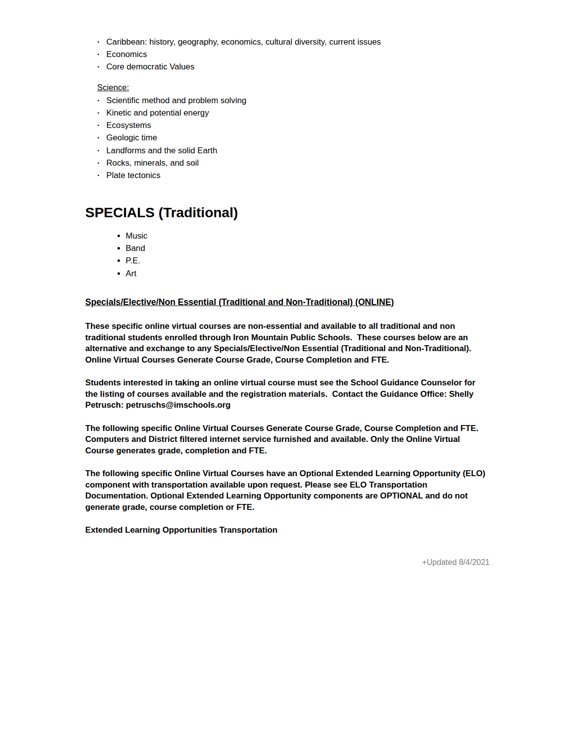Caribbean: history, geography, economics, cultural diversity, current issues
Economics
Core democratic Values
Science:
Scientific method and problem solving
Kinetic and potential energy
Ecosystems
Geologic time
Landforms and the solid Earth
Rocks, minerals, and soil
Plate tectonics
SPECIALS (Traditional)
Music
Band
P.E.
Art
Specials/Elective/Non Essential (Traditional and Non-Traditional) (ONLINE)
These specific online virtual courses are non-essential and available to all traditional and non traditional students enrolled through Iron Mountain Public Schools. These courses below are an alternative and exchange to any Specials/Elective/Non Essential (Traditional and Non-Traditional). Online Virtual Courses Generate Course Grade, Course Completion and FTE.
Students interested in taking an online virtual course must see the School Guidance Counselor for the listing of courses available and the registration materials. Contact the Guidance Office: Shelly Petrusch: petruschs@imschools.org
The following specific Online Virtual Courses Generate Course Grade, Course Completion and FTE. Computers and District filtered internet service furnished and available. Only the Online Virtual Course generates grade, completion and FTE.
The following specific Online Virtual Courses have an Optional Extended Learning Opportunity (ELO) component with transportation available upon request. Please see ELO Transportation Documentation. Optional Extended Learning Opportunity components are OPTIONAL and do not generate grade, course completion or FTE.
Extended Learning Opportunities Transportation
+Updated 8/4/2021